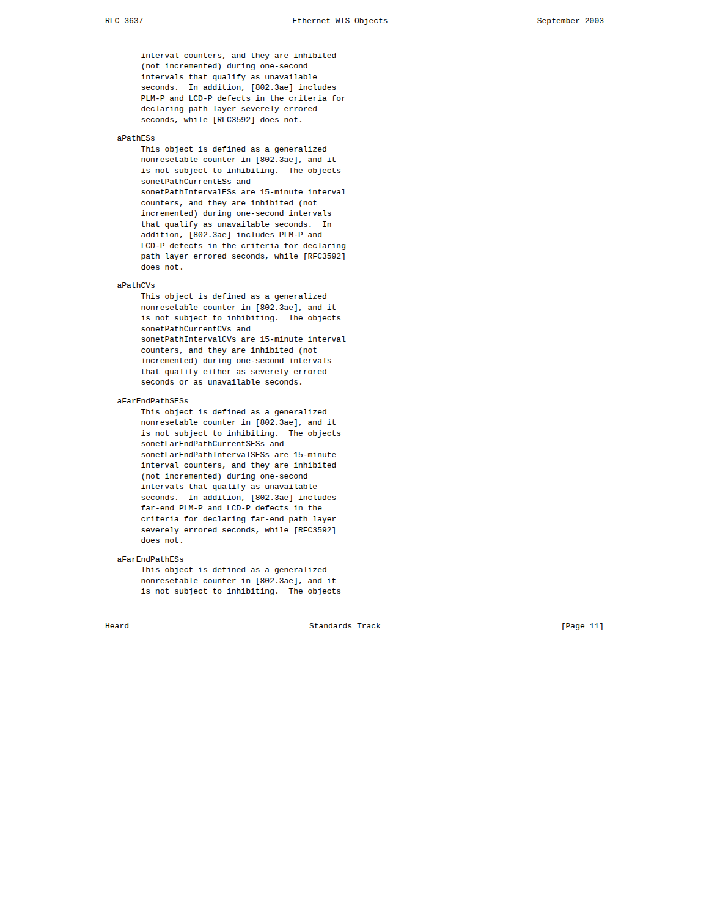RFC 3637 Ethernet WIS Objects September 2003
interval counters, and they are inhibited (not incremented) during one-second intervals that qualify as unavailable seconds. In addition, [802.3ae] includes PLM-P and LCD-P defects in the criteria for declaring path layer severely errored seconds, while [RFC3592] does not.
aPathESs
This object is defined as a generalized nonresetable counter in [802.3ae], and it is not subject to inhibiting. The objects sonetPathCurrentESs and sonetPathIntervalESs are 15-minute interval counters, and they are inhibited (not incremented) during one-second intervals that qualify as unavailable seconds. In addition, [802.3ae] includes PLM-P and LCD-P defects in the criteria for declaring path layer errored seconds, while [RFC3592] does not.
aPathCVs
This object is defined as a generalized nonresetable counter in [802.3ae], and it is not subject to inhibiting. The objects sonetPathCurrentCVs and sonetPathIntervalCVs are 15-minute interval counters, and they are inhibited (not incremented) during one-second intervals that qualify either as severely errored seconds or as unavailable seconds.
aFarEndPathSESs
This object is defined as a generalized nonresetable counter in [802.3ae], and it is not subject to inhibiting. The objects sonetFarEndPathCurrentSESs and sonetFarEndPathIntervalSESs are 15-minute interval counters, and they are inhibited (not incremented) during one-second intervals that qualify as unavailable seconds. In addition, [802.3ae] includes far-end PLM-P and LCD-P defects in the criteria for declaring far-end path layer severely errored seconds, while [RFC3592] does not.
aFarEndPathESs
This object is defined as a generalized nonresetable counter in [802.3ae], and it is not subject to inhibiting. The objects
Heard Standards Track [Page 11]